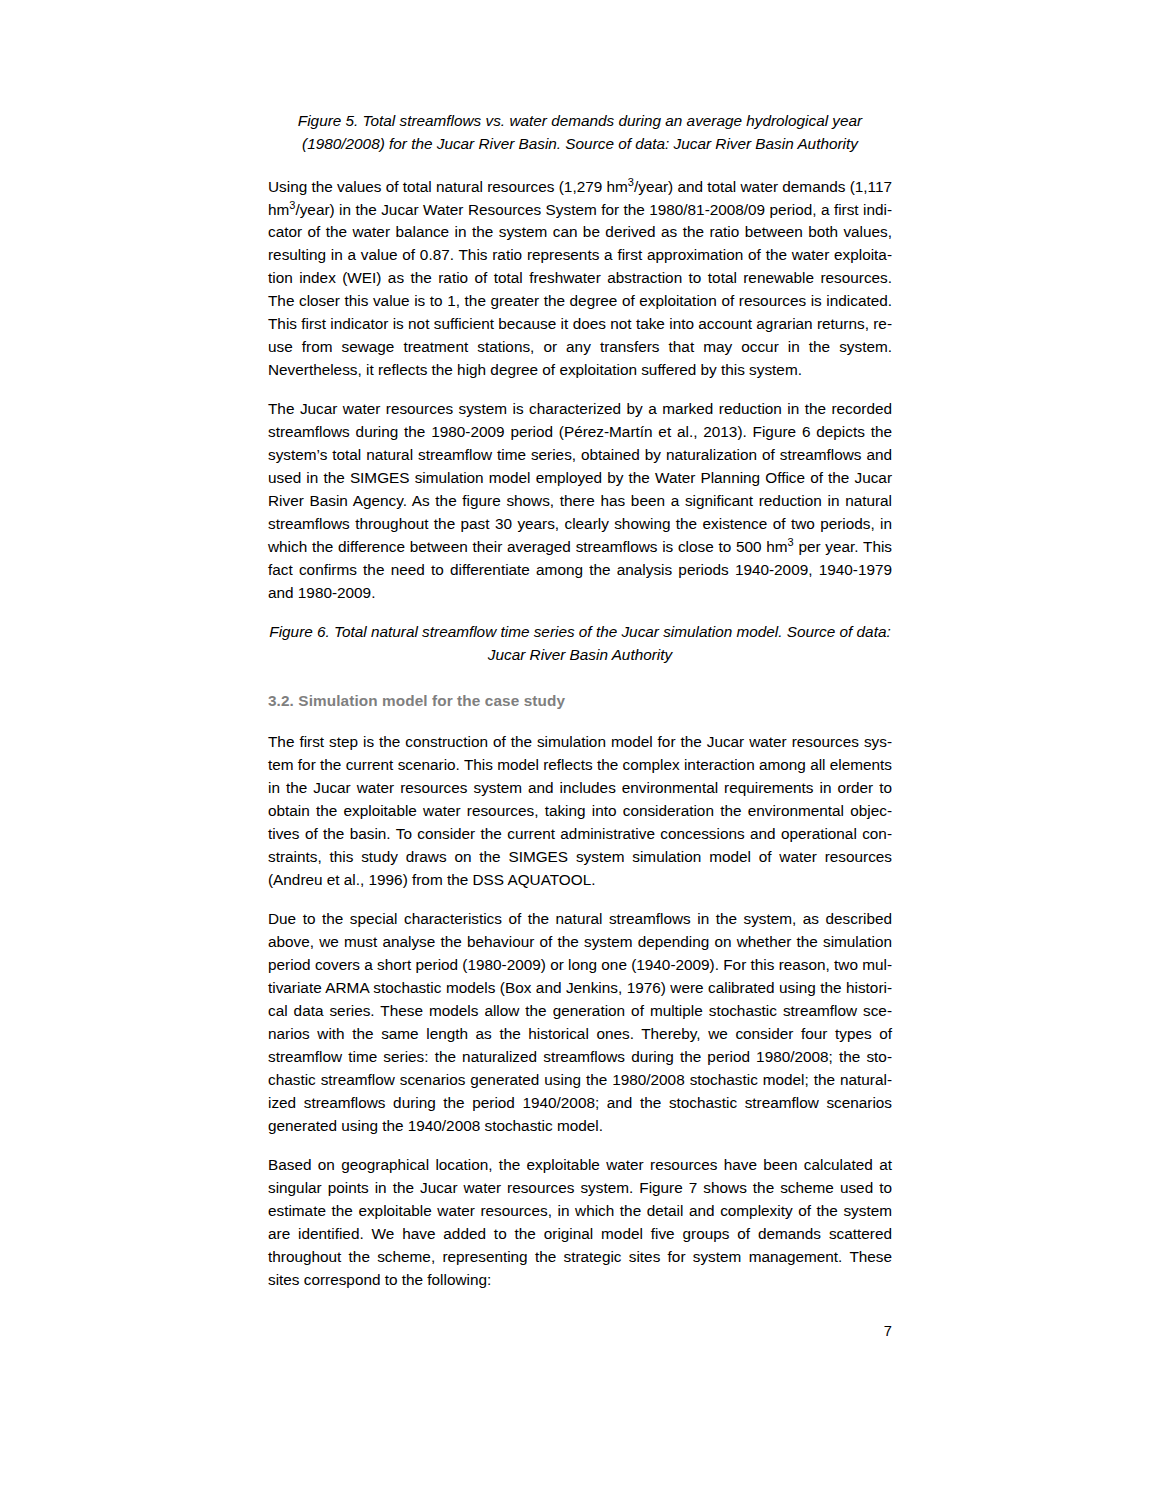Figure 5. Total streamflows vs. water demands during an average hydrological year (1980/2008) for the Jucar River Basin. Source of data: Jucar River Basin Authority
Using the values of total natural resources (1,279 hm3/year) and total water demands (1,117 hm3/year) in the Jucar Water Resources System for the 1980/81-2008/09 period, a first indicator of the water balance in the system can be derived as the ratio between both values, resulting in a value of 0.87. This ratio represents a first approximation of the water exploitation index (WEI) as the ratio of total freshwater abstraction to total renewable resources. The closer this value is to 1, the greater the degree of exploitation of resources is indicated. This first indicator is not sufficient because it does not take into account agrarian returns, reuse from sewage treatment stations, or any transfers that may occur in the system. Nevertheless, it reflects the high degree of exploitation suffered by this system.
The Jucar water resources system is characterized by a marked reduction in the recorded streamflows during the 1980-2009 period (Pérez-Martín et al., 2013). Figure 6 depicts the system’s total natural streamflow time series, obtained by naturalization of streamflows and used in the SIMGES simulation model employed by the Water Planning Office of the Jucar River Basin Agency. As the figure shows, there has been a significant reduction in natural streamflows throughout the past 30 years, clearly showing the existence of two periods, in which the difference between their averaged streamflows is close to 500 hm3 per year. This fact confirms the need to differentiate among the analysis periods 1940-2009, 1940-1979 and 1980-2009.
Figure 6. Total natural streamflow time series of the Jucar simulation model. Source of data: Jucar River Basin Authority
3.2. Simulation model for the case study
The first step is the construction of the simulation model for the Jucar water resources system for the current scenario. This model reflects the complex interaction among all elements in the Jucar water resources system and includes environmental requirements in order to obtain the exploitable water resources, taking into consideration the environmental objectives of the basin. To consider the current administrative concessions and operational constraints, this study draws on the SIMGES system simulation model of water resources (Andreu et al., 1996) from the DSS AQUATOOL.
Due to the special characteristics of the natural streamflows in the system, as described above, we must analyse the behaviour of the system depending on whether the simulation period covers a short period (1980-2009) or long one (1940-2009). For this reason, two multivariate ARMA stochastic models (Box and Jenkins, 1976) were calibrated using the historical data series. These models allow the generation of multiple stochastic streamflow scenarios with the same length as the historical ones. Thereby, we consider four types of streamflow time series: the naturalized streamflows during the period 1980/2008; the stochastic streamflow scenarios generated using the 1980/2008 stochastic model; the naturalized streamflows during the period 1940/2008; and the stochastic streamflow scenarios generated using the 1940/2008 stochastic model.
Based on geographical location, the exploitable water resources have been calculated at singular points in the Jucar water resources system. Figure 7 shows the scheme used to estimate the exploitable water resources, in which the detail and complexity of the system are identified. We have added to the original model five groups of demands scattered throughout the scheme, representing the strategic sites for system management. These sites correspond to the following:
7